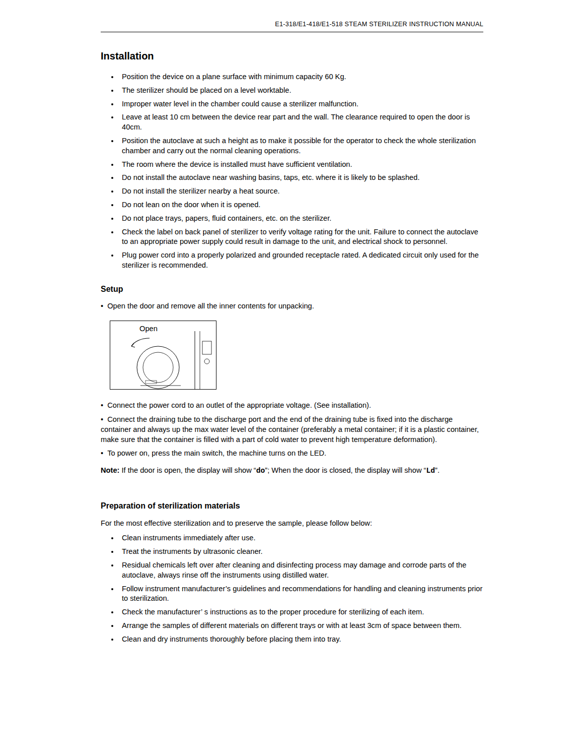E1-318/E1-418/E1-518 STEAM STERILIZER INSTRUCTION MANUAL
Installation
Position the device on a plane surface with minimum capacity 60 Kg.
The sterilizer should be placed on a level worktable.
Improper water level in the chamber could cause a sterilizer malfunction.
Leave at least 10 cm between the device rear part and the wall. The clearance required to open the door is 40cm.
Position the autoclave at such a height as to make it possible for the operator to check the whole sterilization chamber and carry out the normal cleaning operations.
The room where the device is installed must have sufficient ventilation.
Do not install the autoclave near washing basins, taps, etc. where it is likely to be splashed.
Do not install the sterilizer nearby a heat source.
Do not lean on the door when it is opened.
Do not place trays, papers, fluid containers, etc. on the sterilizer.
Check the label on back panel of sterilizer to verify voltage rating for the unit. Failure to connect the autoclave to an appropriate power supply could result in damage to the unit, and electrical shock to personnel.
Plug power cord into a properly polarized and grounded receptacle rated. A dedicated circuit only used for the sterilizer is recommended.
Setup
Open the door and remove all the inner contents for unpacking.
Open
Connect the power cord to an outlet of the appropriate voltage. (See installation).
Connect the draining tube to the discharge port and the end of the draining tube is fixed into the discharge container and always up the max water level of the container (preferably a metal container; if it is a plastic container, make sure that the container is filled with a part of cold water to prevent high temperature deformation).
To power on, press the main switch, the machine turns on the LED.
Note: If the door is open, the display will show “do”; When the door is closed, the display will show “Ld”.
Preparation of sterilization materials
For the most effective sterilization and to preserve the sample, please follow below:
Clean instruments immediately after use.
Treat the instruments by ultrasonic cleaner.
Residual chemicals left over after cleaning and disinfecting process may damage and corrode parts of the autoclave, always rinse off the instruments using distilled water.
Follow instrument manufacturer’s guidelines and recommendations for handling and cleaning instruments prior to sterilization.
Check the manufacturer’ s instructions as to the proper procedure for sterilizing of each item.
Arrange the samples of different materials on different trays or with at least 3cm of space between them.
Clean and dry instruments thoroughly before placing them into tray.